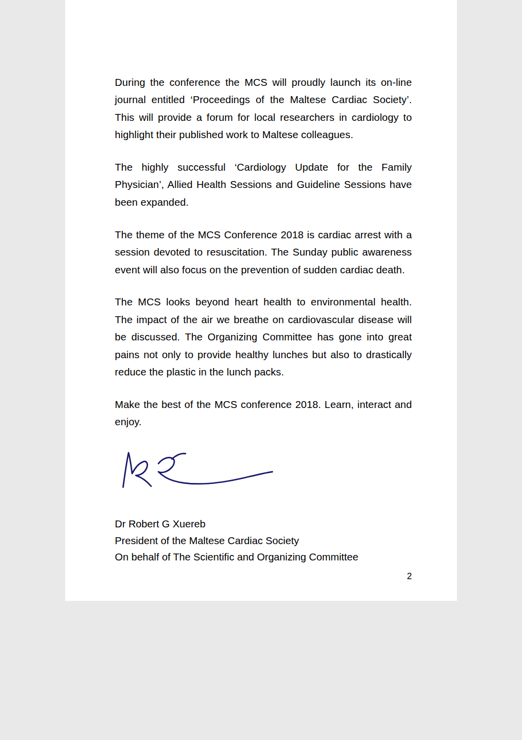During the conference the MCS will proudly launch its on-line journal entitled ‘Proceedings of the Maltese Cardiac Society’. This will provide a forum for local researchers in cardiology to highlight their published work to Maltese colleagues.
The highly successful ‘Cardiology Update for the Family Physician’, Allied Health Sessions and Guideline Sessions have been expanded.
The theme of the MCS Conference 2018 is cardiac arrest with a session devoted to resuscitation. The Sunday public awareness event will also focus on the prevention of sudden cardiac death.
The MCS looks beyond heart health to environmental health. The impact of the air we breathe on cardiovascular disease will be discussed. The Organizing Committee has gone into great pains not only to provide healthy lunches but also to drastically reduce the plastic in the lunch packs.
Make the best of the MCS conference 2018. Learn, interact and enjoy.
Dr Robert G Xuereb
President of the Maltese Cardiac Society
On behalf of The Scientific and Organizing Committee
2